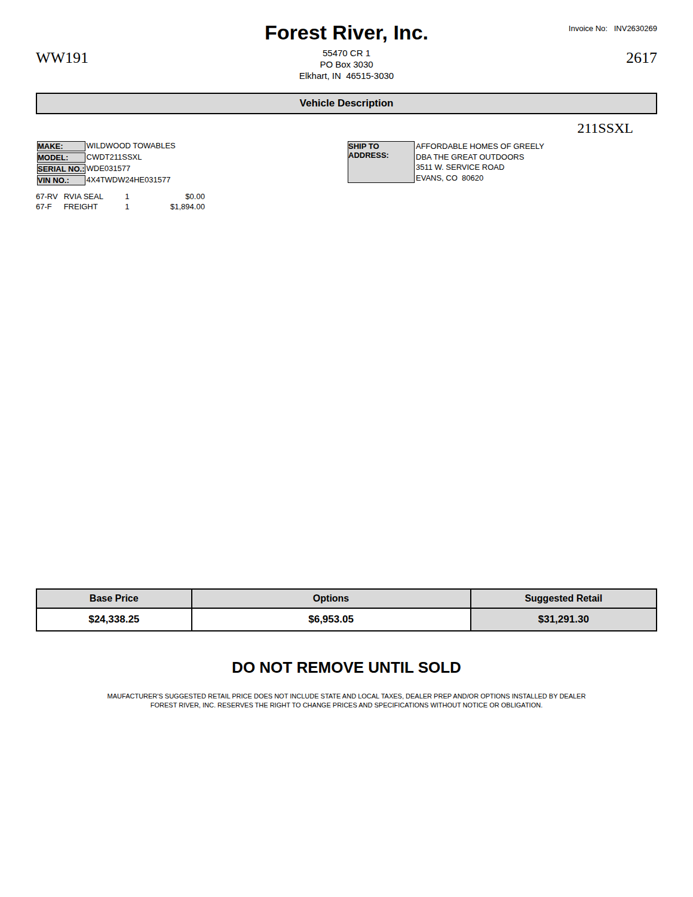Invoice No: INV2630269
Forest River, Inc.
55470 CR 1
PO Box 3030
Elkhart, IN 46515-3030
WW191
2617
Vehicle Description
211SSXL
| / MAKE: / WILDWOOD TOWABLES / / MODEL: / CWDT211SSXL / / SERIAL NO.: / WDE031577 / / VIN NO.: / 4X4TWDW24HE031577 / | / SHIP TO ADDRESS: / AFFORDABLE HOMES OF GREELY DBA THE GREAT OUTDOORS 3511 W. SERVICE ROAD EVANS, CO 80620 / |
| 67-RV | RVIA SEAL | 1 | $0.00 |
| 67-F | FREIGHT | 1 | $1,894.00 |
| Base Price | Options | Suggested Retail |
| --- | --- | --- |
| $24,338.25 | $6,953.05 | $31,291.30 |
DO NOT REMOVE UNTIL SOLD
MAUFACTURER'S SUGGESTED RETAIL PRICE DOES NOT INCLUDE STATE AND LOCAL TAXES, DEALER PREP AND/OR OPTIONS INSTALLED BY DEALER
FOREST RIVER, INC. RESERVES THE RIGHT TO CHANGE PRICES AND SPECIFICATIONS WITHOUT NOTICE OR OBLIGATION.